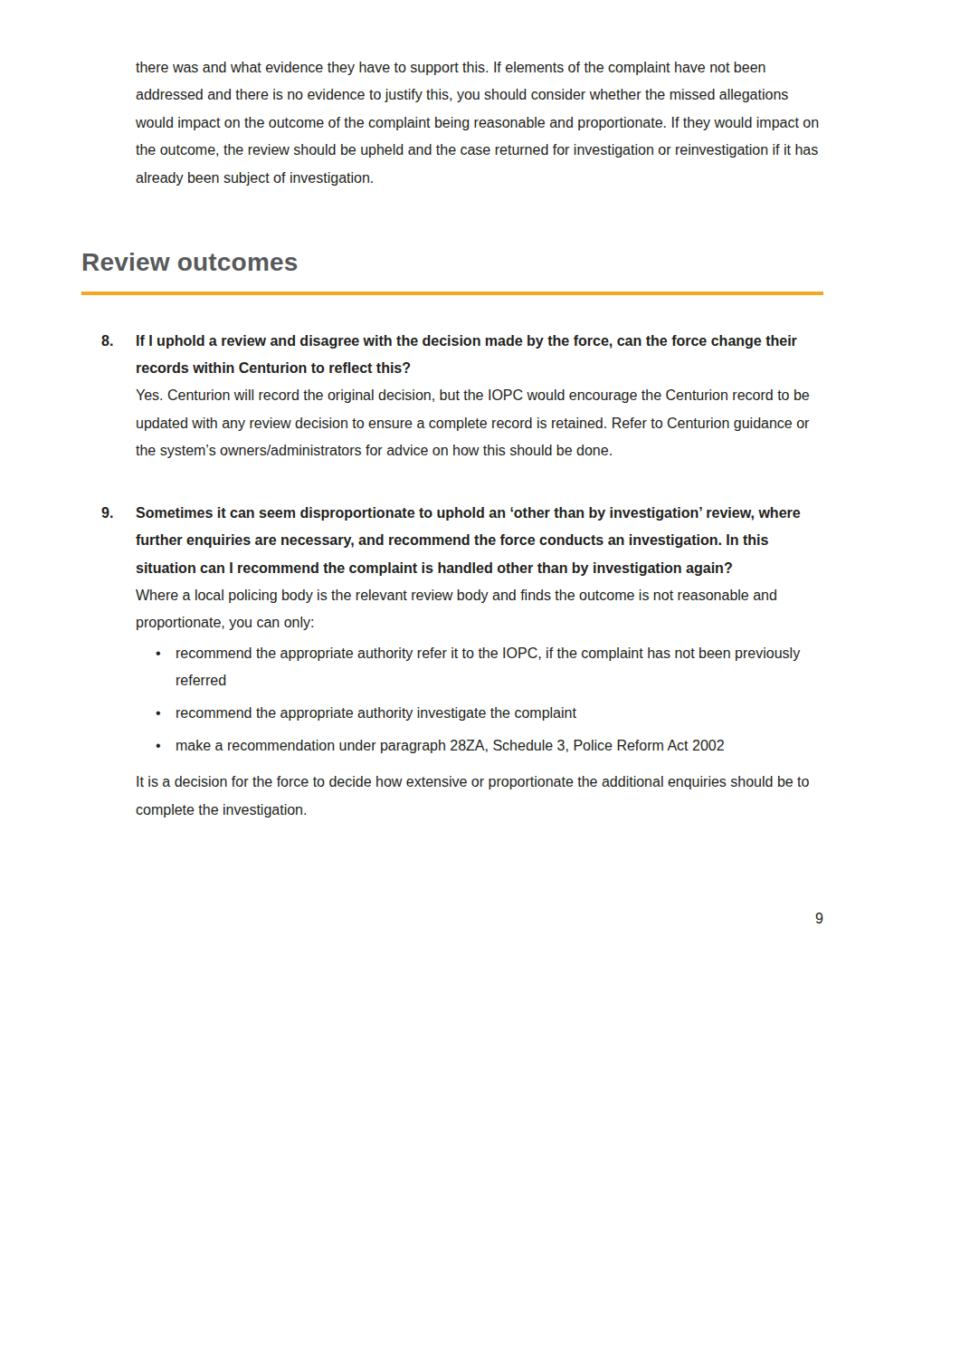there was and what evidence they have to support this. If elements of the complaint have not been addressed and there is no evidence to justify this, you should consider whether the missed allegations would impact on the outcome of the complaint being reasonable and proportionate. If they would impact on the outcome, the review should be upheld and the case returned for investigation or reinvestigation if it has already been subject of investigation.
Review outcomes
If I uphold a review and disagree with the decision made by the force, can the force change their records within Centurion to reflect this?
Yes. Centurion will record the original decision, but the IOPC would encourage the Centurion record to be updated with any review decision to ensure a complete record is retained. Refer to Centurion guidance or the system’s owners/administrators for advice on how this should be done.
Sometimes it can seem disproportionate to uphold an ‘other than by investigation’ review, where further enquiries are necessary, and recommend the force conducts an investigation. In this situation can I recommend the complaint is handled other than by investigation again?
Where a local policing body is the relevant review body and finds the outcome is not reasonable and proportionate, you can only:
recommend the appropriate authority refer it to the IOPC, if the complaint has not been previously referred
recommend the appropriate authority investigate the complaint
make a recommendation under paragraph 28ZA, Schedule 3, Police Reform Act 2002
It is a decision for the force to decide how extensive or proportionate the additional enquiries should be to complete the investigation.
9